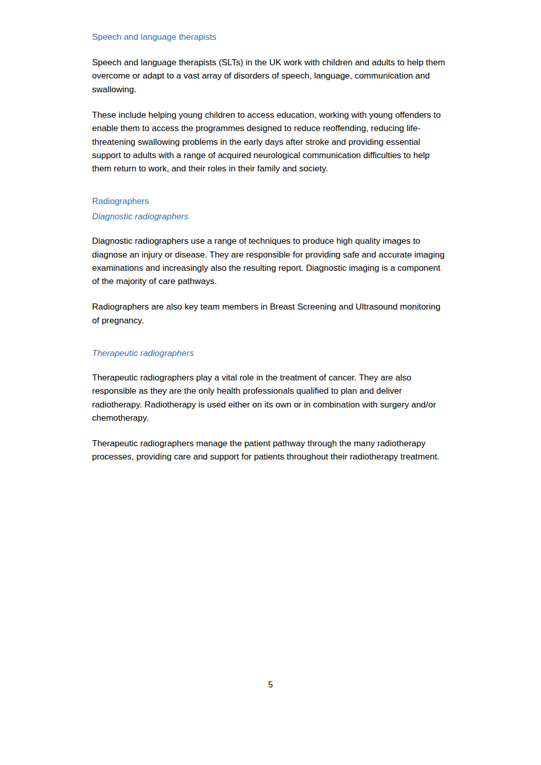Speech and language therapists
Speech and language therapists (SLTs) in the UK work with children and adults to help them overcome or adapt to a vast array of disorders of speech, language, communication and swallowing.
These include helping young children to access education, working with young offenders to enable them to access the programmes designed to reduce reoffending, reducing life-threatening swallowing problems in the early days after stroke and providing essential support to adults with a range of acquired neurological communication difficulties to help them return to work, and their roles in their family and society.
Radiographers
Diagnostic radiographers
Diagnostic radiographers use a range of techniques to produce high quality images to diagnose an injury or disease. They are responsible for providing safe and accurate imaging examinations and increasingly also the resulting report. Diagnostic imaging is a component of the majority of care pathways.
Radiographers are also key team members in Breast Screening and Ultrasound monitoring of pregnancy.
Therapeutic radiographers
Therapeutic radiographers play a vital role in the treatment of cancer. They are also responsible as they are the only health professionals qualified to plan and deliver radiotherapy. Radiotherapy is used either on its own or in combination with surgery and/or chemotherapy.
Therapeutic radiographers manage the patient pathway through the many radiotherapy processes, providing care and support for patients throughout their radiotherapy treatment.
5